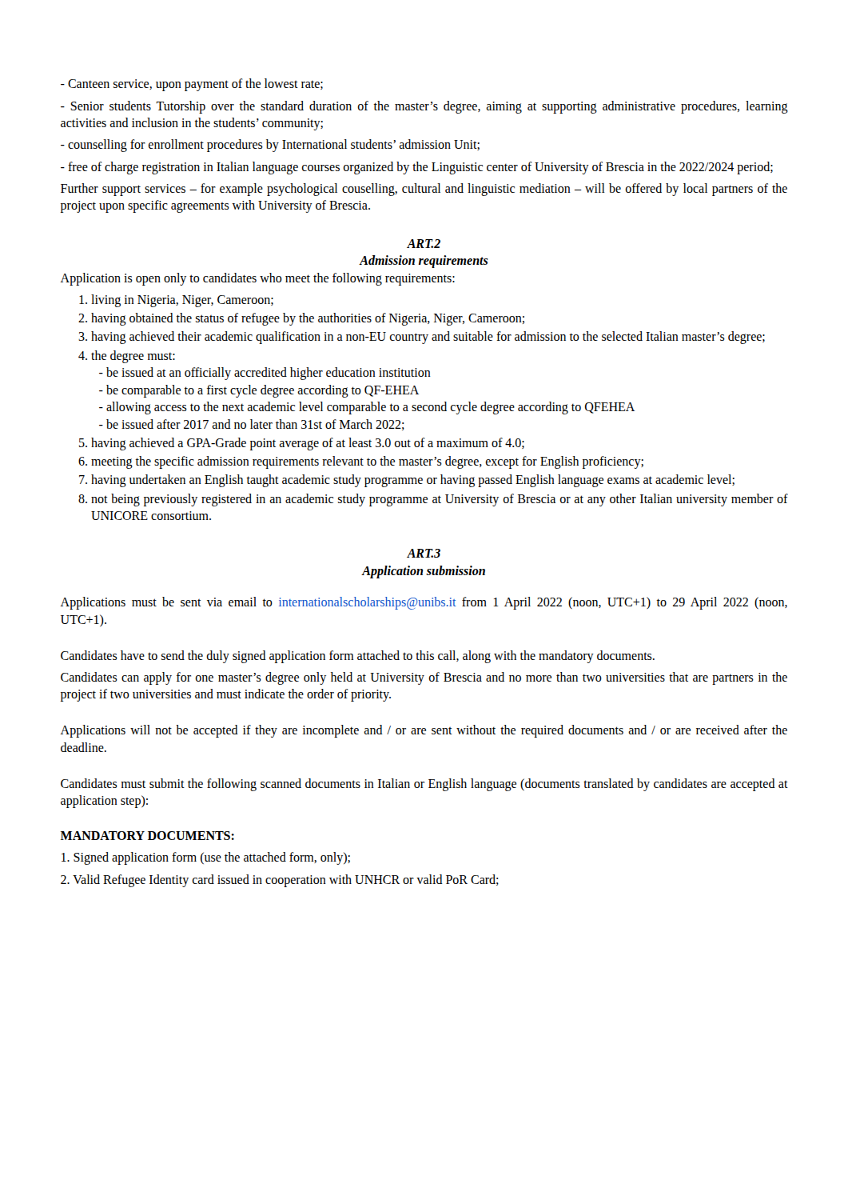- Canteen service, upon payment of the lowest rate;
- Senior students Tutorship over the standard duration of the master’s degree, aiming at supporting administrative procedures, learning activities and inclusion in the students’ community;
- counselling for enrollment procedures by International students’ admission Unit;
- free of charge registration in Italian language courses organized by the Linguistic center of University of Brescia in the 2022/2024 period;
Further support services – for example psychological couselling, cultural and linguistic mediation – will be offered by local partners of the project upon specific agreements with University of Brescia.
ART.2
Admission requirements
Application is open only to candidates who meet the following requirements:
living in Nigeria, Niger, Cameroon;
having obtained the status of refugee by the authorities of Nigeria, Niger, Cameroon;
having achieved their academic qualification in a non-EU country and suitable for admission to the selected Italian master’s degree;
the degree must:
- be issued at an officially accredited higher education institution
- be comparable to a first cycle degree according to QF-EHEA
- allowing access to the next academic level comparable to a second cycle degree according to QFEHEA
- be issued after 2017 and no later than 31st of March 2022;
having achieved a GPA-Grade point average of at least 3.0 out of a maximum of 4.0;
meeting the specific admission requirements relevant to the master’s degree, except for English proficiency;
having undertaken an English taught academic study programme or having passed English language exams at academic level;
not being previously registered in an academic study programme at University of Brescia or at any other Italian university member of UNICORE consortium.
ART.3
Application submission
Applications must be sent via email to internationalscholarships@unibs.it from 1 April 2022 (noon, UTC+1) to 29 April 2022 (noon, UTC+1).
Candidates have to send the duly signed application form attached to this call, along with the mandatory documents.
Candidates can apply for one master’s degree only held at University of Brescia and no more than two universities that are partners in the project if two universities and must indicate the order of priority.
Applications will not be accepted if they are incomplete and / or are sent without the required documents and / or are received after the deadline.
Candidates must submit the following scanned documents in Italian or English language (documents translated by candidates are accepted at application step):
MANDATORY DOCUMENTS:
1. Signed application form (use the attached form, only);
2. Valid Refugee Identity card issued in cooperation with UNHCR or valid PoR Card;